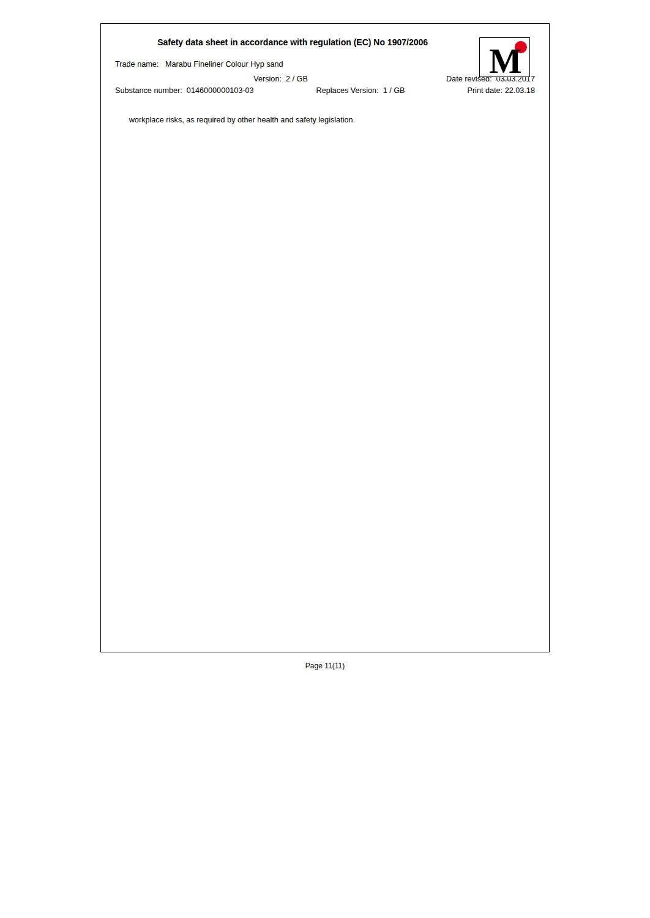M
Marabu
Safety data sheet in accordance with regulation (EC) No 1907/2006
Trade name: Marabu Fineliner Colour Hyp sand
Version: 2 / GB
Date revised: 03.03.2017
Substance number: 0146000000103-03
Replaces Version: 1 / GB
Print date: 22.03.18
workplace risks, as required by other health and safety legislation.
Page 11(11)